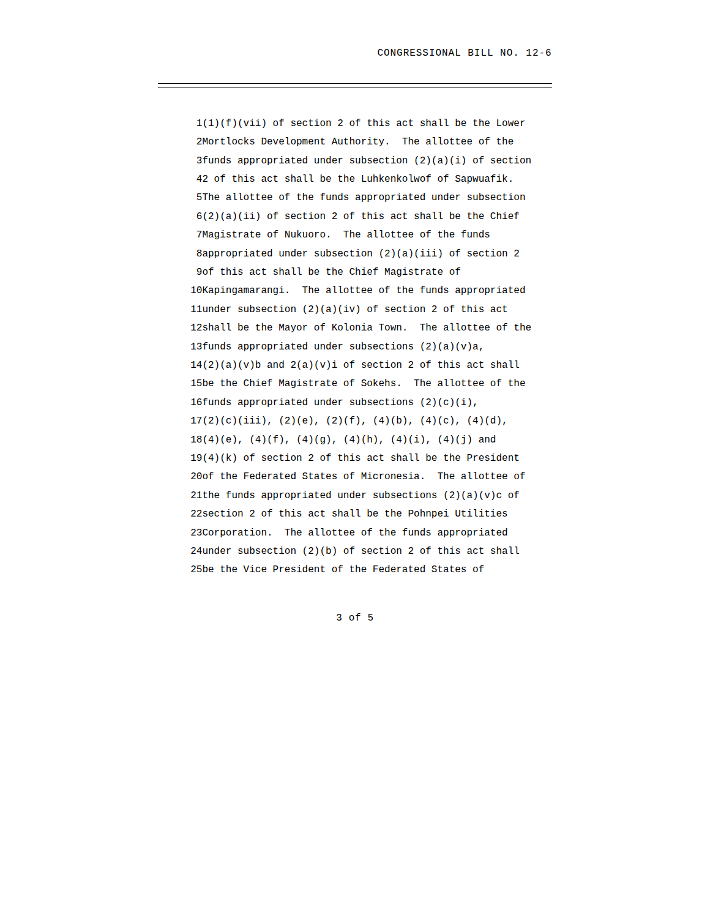CONGRESSIONAL BILL NO. 12-6
| 1 | (1)(f)(vii) of section 2 of this act shall be the Lower |
| 2 | Mortlocks Development Authority. The allottee of the |
| 3 | funds appropriated under subsection (2)(a)(i) of section |
| 4 | 2 of this act shall be the Luhkenkolwof of Sapwuafik. |
| 5 | The allottee of the funds appropriated under subsection |
| 6 | (2)(a)(ii) of section 2 of this act shall be the Chief |
| 7 | Magistrate of Nukuoro. The allottee of the funds |
| 8 | appropriated under subsection (2)(a)(iii) of section 2 |
| 9 | of this act shall be the Chief Magistrate of |
| 10 | Kapingamarangi. The allottee of the funds appropriated |
| 11 | under subsection (2)(a)(iv) of section 2 of this act |
| 12 | shall be the Mayor of Kolonia Town. The allottee of the |
| 13 | funds appropriated under subsections (2)(a)(v)a, |
| 14 | (2)(a)(v)b and 2(a)(v)i of section 2 of this act shall |
| 15 | be the Chief Magistrate of Sokehs. The allottee of the |
| 16 | funds appropriated under subsections (2)(c)(i), |
| 17 | (2)(c)(iii), (2)(e), (2)(f), (4)(b), (4)(c), (4)(d), |
| 18 | (4)(e), (4)(f), (4)(g), (4)(h), (4)(i), (4)(j) and |
| 19 | (4)(k) of section 2 of this act shall be the President |
| 20 | of the Federated States of Micronesia. The allottee of |
| 21 | the funds appropriated under subsections (2)(a)(v)c of |
| 22 | section 2 of this act shall be the Pohnpei Utilities |
| 23 | Corporation. The allottee of the funds appropriated |
| 24 | under subsection (2)(b) of section 2 of this act shall |
| 25 | be the Vice President of the Federated States of |
3 of 5